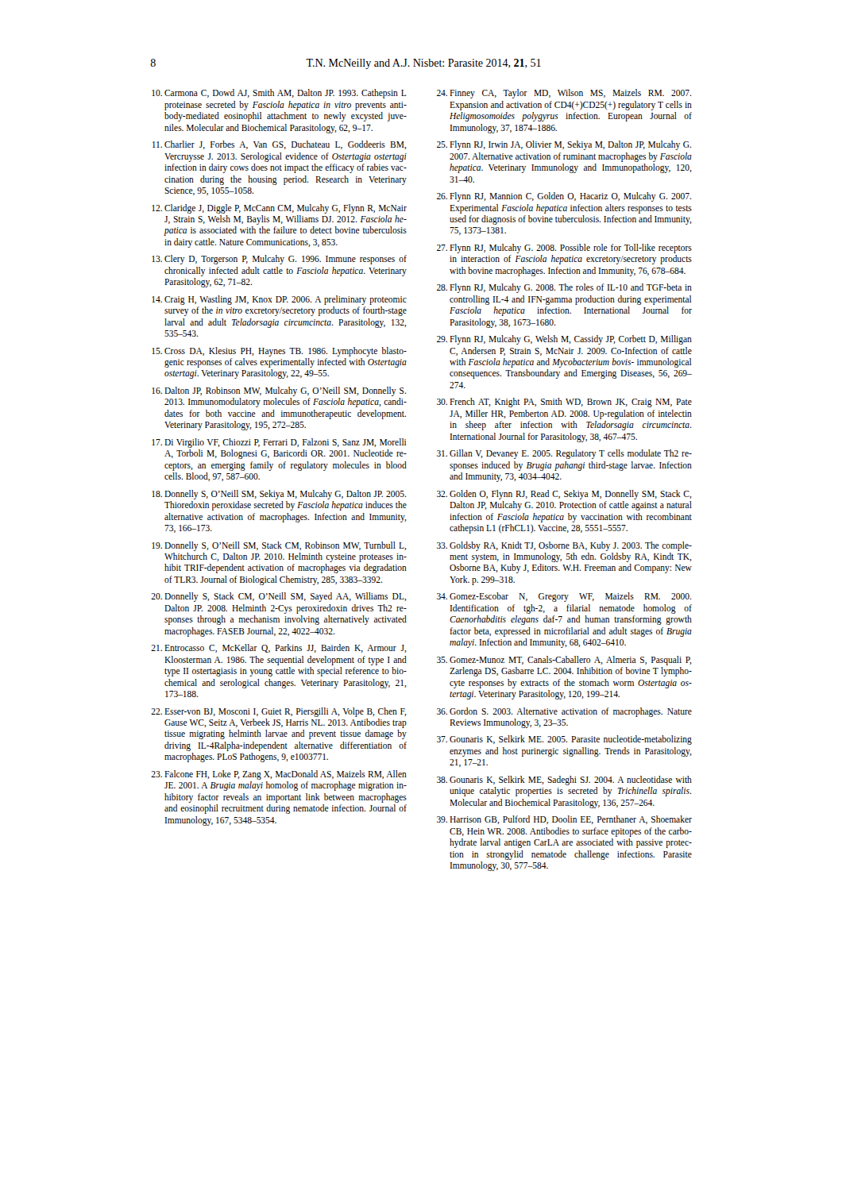8 T.N. McNeilly and A.J. Nisbet: Parasite 2014, 21, 51
Carmona C, Dowd AJ, Smith AM, Dalton JP. 1993. Cathepsin L proteinase secreted by Fasciola hepatica in vitro prevents antibody-mediated eosinophil attachment to newly excysted juveniles. Molecular and Biochemical Parasitology, 62, 9–17.
Charlier J, Forbes A, Van GS, Duchateau L, Goddeeris BM, Vercruysse J. 2013. Serological evidence of Ostertagia ostertagi infection in dairy cows does not impact the efficacy of rabies vaccination during the housing period. Research in Veterinary Science, 95, 1055–1058.
Claridge J, Diggle P, McCann CM, Mulcahy G, Flynn R, McNair J, Strain S, Welsh M, Baylis M, Williams DJ. 2012. Fasciola hepatica is associated with the failure to detect bovine tuberculosis in dairy cattle. Nature Communications, 3, 853.
Clery D, Torgerson P, Mulcahy G. 1996. Immune responses of chronically infected adult cattle to Fasciola hepatica. Veterinary Parasitology, 62, 71–82.
Craig H, Wastling JM, Knox DP. 2006. A preliminary proteomic survey of the in vitro excretory/secretory products of fourth-stage larval and adult Teladorsagia circumcincta. Parasitology, 132, 535–543.
Cross DA, Klesius PH, Haynes TB. 1986. Lymphocyte blastogenic responses of calves experimentally infected with Ostertagia ostertagi. Veterinary Parasitology, 22, 49–55.
Dalton JP, Robinson MW, Mulcahy G, O’Neill SM, Donnelly S. 2013. Immunomodulatory molecules of Fasciola hepatica, candidates for both vaccine and immunotherapeutic development. Veterinary Parasitology, 195, 272–285.
Di Virgilio VF, Chiozzi P, Ferrari D, Falzoni S, Sanz JM, Morelli A, Torboli M, Bolognesi G, Baricordi OR. 2001. Nucleotide receptors, an emerging family of regulatory molecules in blood cells. Blood, 97, 587–600.
Donnelly S, O’Neill SM, Sekiya M, Mulcahy G, Dalton JP. 2005. Thioredoxin peroxidase secreted by Fasciola hepatica induces the alternative activation of macrophages. Infection and Immunity, 73, 166–173.
Donnelly S, O’Neill SM, Stack CM, Robinson MW, Turnbull L, Whitchurch C, Dalton JP. 2010. Helminth cysteine proteases inhibit TRIF-dependent activation of macrophages via degradation of TLR3. Journal of Biological Chemistry, 285, 3383–3392.
Donnelly S, Stack CM, O’Neill SM, Sayed AA, Williams DL, Dalton JP. 2008. Helminth 2-Cys peroxiredoxin drives Th2 responses through a mechanism involving alternatively activated macrophages. FASEB Journal, 22, 4022–4032.
Entrocasso C, McKellar Q, Parkins JJ, Bairden K, Armour J, Kloosterman A. 1986. The sequential development of type I and type II ostertagiasis in young cattle with special reference to biochemical and serological changes. Veterinary Parasitology, 21, 173–188.
Esser-von BJ, Mosconi I, Guiet R, Piersgilli A, Volpe B, Chen F, Gause WC, Seitz A, Verbeek JS, Harris NL. 2013. Antibodies trap tissue migrating helminth larvae and prevent tissue damage by driving IL-4Ralpha-independent alternative differentiation of macrophages. PLoS Pathogens, 9, e1003771.
Falcone FH, Loke P, Zang X, MacDonald AS, Maizels RM, Allen JE. 2001. A Brugia malayi homolog of macrophage migration inhibitory factor reveals an important link between macrophages and eosinophil recruitment during nematode infection. Journal of Immunology, 167, 5348–5354.
Finney CA, Taylor MD, Wilson MS, Maizels RM. 2007. Expansion and activation of CD4(+)CD25(+) regulatory T cells in Heligmosomoides polygyrus infection. European Journal of Immunology, 37, 1874–1886.
Flynn RJ, Irwin JA, Olivier M, Sekiya M, Dalton JP, Mulcahy G. 2007. Alternative activation of ruminant macrophages by Fasciola hepatica. Veterinary Immunology and Immunopathology, 120, 31–40.
Flynn RJ, Mannion C, Golden O, Hacariz O, Mulcahy G. 2007. Experimental Fasciola hepatica infection alters responses to tests used for diagnosis of bovine tuberculosis. Infection and Immunity, 75, 1373–1381.
Flynn RJ, Mulcahy G. 2008. Possible role for Toll-like receptors in interaction of Fasciola hepatica excretory/secretory products with bovine macrophages. Infection and Immunity, 76, 678–684.
Flynn RJ, Mulcahy G. 2008. The roles of IL-10 and TGF-beta in controlling IL-4 and IFN-gamma production during experimental Fasciola hepatica infection. International Journal for Parasitology, 38, 1673–1680.
Flynn RJ, Mulcahy G, Welsh M, Cassidy JP, Corbett D, Milligan C, Andersen P, Strain S, McNair J. 2009. Co-Infection of cattle with Fasciola hepatica and Mycobacterium bovis- immunological consequences. Transboundary and Emerging Diseases, 56, 269–274.
French AT, Knight PA, Smith WD, Brown JK, Craig NM, Pate JA, Miller HR, Pemberton AD. 2008. Up-regulation of intelectin in sheep after infection with Teladorsagia circumcincta. International Journal for Parasitology, 38, 467–475.
Gillan V, Devaney E. 2005. Regulatory T cells modulate Th2 responses induced by Brugia pahangi third-stage larvae. Infection and Immunity, 73, 4034–4042.
Golden O, Flynn RJ, Read C, Sekiya M, Donnelly SM, Stack C, Dalton JP, Mulcahy G. 2010. Protection of cattle against a natural infection of Fasciola hepatica by vaccination with recombinant cathepsin L1 (rFhCL1). Vaccine, 28, 5551–5557.
Goldsby RA, Knidt TJ, Osborne BA, Kuby J. 2003. The complement system, in Immunology, 5th edn. Goldsby RA, Kindt TK, Osborne BA, Kuby J, Editors. W.H. Freeman and Company: New York. p. 299–318.
Gomez-Escobar N, Gregory WF, Maizels RM. 2000. Identification of tgh-2, a filarial nematode homolog of Caenorhabditis elegans daf-7 and human transforming growth factor beta, expressed in microfilarial and adult stages of Brugia malayi. Infection and Immunity, 68, 6402–6410.
Gomez-Munoz MT, Canals-Caballero A, Almeria S, Pasquali P, Zarlenga DS, Gasbarre LC. 2004. Inhibition of bovine T lymphocyte responses by extracts of the stomach worm Ostertagia ostertagi. Veterinary Parasitology, 120, 199–214.
Gordon S. 2003. Alternative activation of macrophages. Nature Reviews Immunology, 3, 23–35.
Gounaris K, Selkirk ME. 2005. Parasite nucleotide-metabolizing enzymes and host purinergic signalling. Trends in Parasitology, 21, 17–21.
Gounaris K, Selkirk ME, Sadeghi SJ. 2004. A nucleotidase with unique catalytic properties is secreted by Trichinella spiralis. Molecular and Biochemical Parasitology, 136, 257–264.
Harrison GB, Pulford HD, Doolin EE, Pernthaner A, Shoemaker CB, Hein WR. 2008. Antibodies to surface epitopes of the carbohydrate larval antigen CarLA are associated with passive protection in strongylid nematode challenge infections. Parasite Immunology, 30, 577–584.